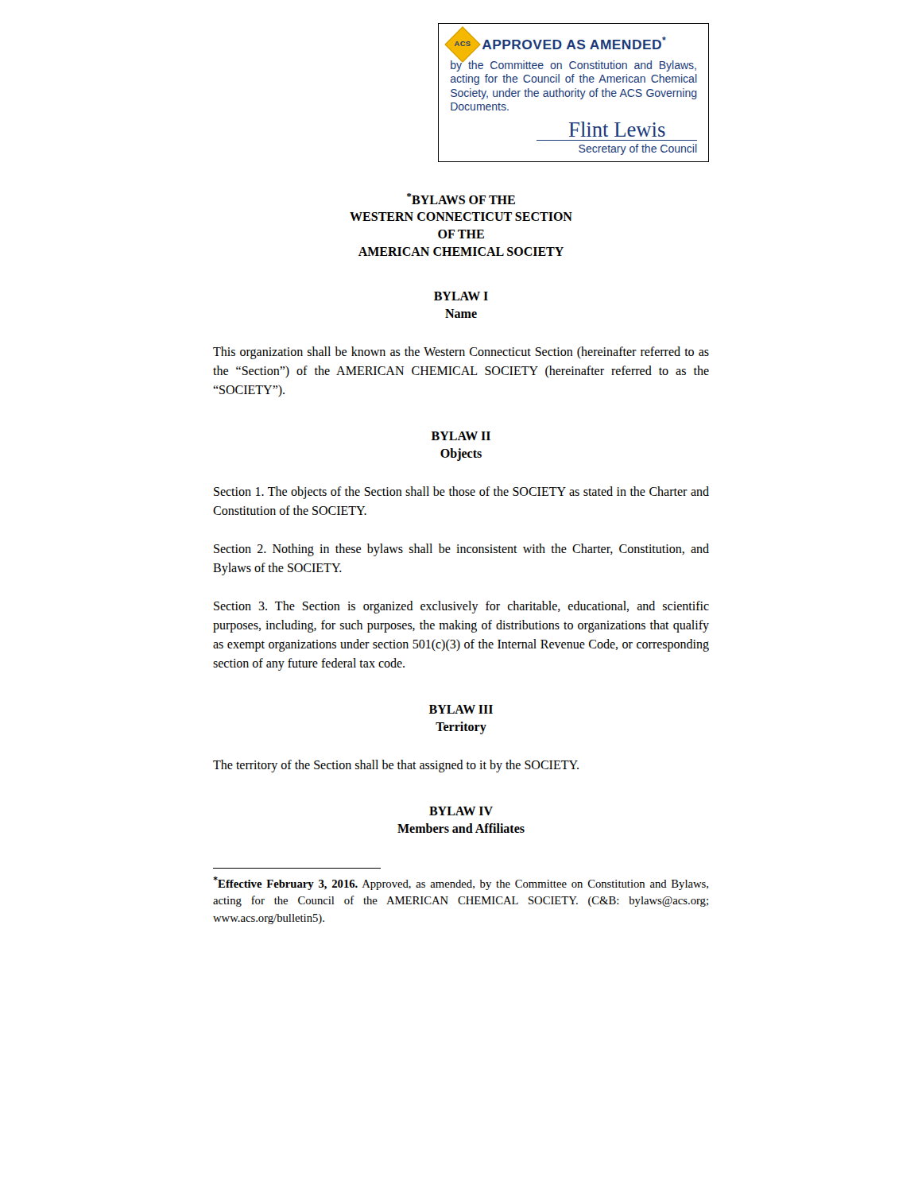ACS
APPROVED AS AMENDED*
by the Committee on Constitution and Bylaws, acting for the Council of the American Chemical Society, under the authority of the ACS Governing Documents.
Flint Lewis Secretary of the Council
*Bylaws of the
Western Connecticut Section
of the
American Chemical Society
BYLAW IName
This organization shall be known as the Western Connecticut Section (hereinafter referred to as the “Section”) of the AMERICAN CHEMICAL SOCIETY (hereinafter referred to as the “SOCIETY”).
BYLAW IIObjects
Section 1. The objects of the Section shall be those of the SOCIETY as stated in the Charter and Constitution of the SOCIETY.
Section 2. Nothing in these bylaws shall be inconsistent with the Charter, Constitution, and Bylaws of the SOCIETY.
Section 3. The Section is organized exclusively for charitable, educational, and scientific purposes, including, for such purposes, the making of distributions to organizations that qualify as exempt organizations under section 501(c)(3) of the Internal Revenue Code, or corresponding section of any future federal tax code.
BYLAW IIITerritory
The territory of the Section shall be that assigned to it by the SOCIETY.
BYLAW IVMembers and Affiliates
*Effective February 3, 2016. Approved, as amended, by the Committee on Constitution and Bylaws, acting for the Council of the AMERICAN CHEMICAL SOCIETY. (C&B: bylaws@acs.org; www.acs.org/bulletin5).